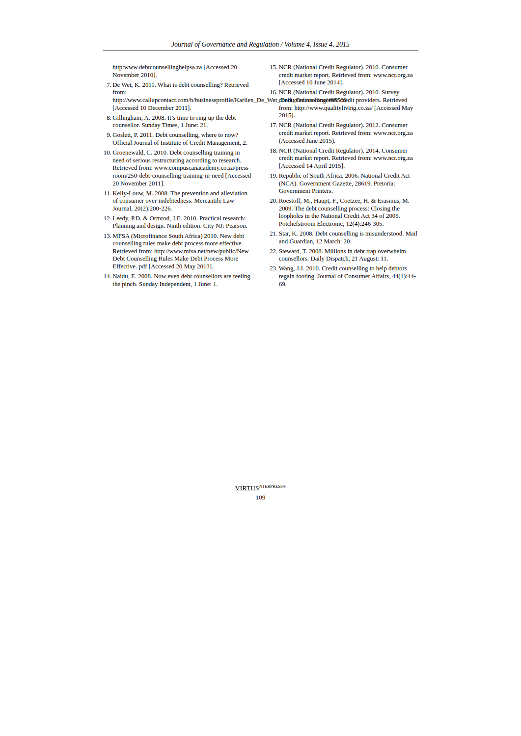Journal of Governance and Regulation / Volume 4, Issue 4, 2015
http:www.debtcounsellinghelpsa.za [Accessed 20 November 2010].
7. De Wet, K. 2011. What is debt counselling? Retrieved from: http://www.callupcontact.com/b/businessprofile/Karlien_De_Wet_Debt_Counselling/495500 [Accessed 10 December 2011].
8. Gillingham, A. 2008. It’s time to ring up the debt counsellor. Sunday Times, 1 June: 21.
9. Goslett, P. 2011. Debt counselling, where to now? Official Journal of Institute of Credit Management, 2.
10. Groenewald, C. 2010. Debt counselling training in need of serious restructuring according to research. Retrieved from: www.compuscanacademy.co.za/press-room/250-debt-counselling-training-in-need [Accessed 20 November 2011].
11. Kelly-Louw, M. 2008. The prevention and alleviation of consumer over-indebtedness. Mercantile Law Journal, 20(2):200-226.
12. Leedy, P.D. & Ormrod, J.E. 2010. Practical research: Planning and design. Ninth edition. City NJ: Pearson.
13. MFSA (Microfinance South Africa) 2010. New debt counselling rules make debt process more effective. Retrieved from: http://www.mfsa.net/new/public/New Debt Counselling Rules Make Debt Process More Effective. pdf [Accessed 20 May 2013].
14. Naidu, E. 2008. Now even debt counsellors are feeling the pinch. Sunday Independent, 1 June: 1.
15. NCR (National Credit Regulator). 2010. Consumer credit market report. Retrieved from: www.ncr.org.za [Accessed 10 June 2014].
16. NCR (National Credit Regulator). 2010. Survey conducted on consumer credit providers. Retrieved from: http://www.qualityliving.co.za/ [Accessed May 2015].
17. NCR (National Credit Regulator). 2012. Consumer credit market report. Retrieved from: www.ncr.org.za (Accessed June 2015).
18. NCR (National Credit Regulator). 2014. Consumer credit market report. Retrieved from: www.ncr.org.za [Accessed 14 April 2015].
19. Republic of South Africa. 2006. National Credit Act (NCA). Government Gazette, 28619. Pretoria: Government Printers.
20. Roestoff, M., Haupt, F., Coetzee, H. & Erasmus, M. 2009. The debt counselling process: Closing the loopholes in the National Credit Act 34 of 2005. Potchefstroom Electronic, 12(4):246-305.
21. Star, K. 2008. Debt counselling is misunderstood. Mail and Guardian, 12 March: 20.
22. Steward, T. 2008. Millions in debt trap overwhelm counsellors. Daily Dispatch, 21 August: 11.
23. Wang, J.J. 2010. Credit counselling to help debtors regain footing. Journal of Consumer Affairs, 44(1):44-69.
VIRTUS NTERPRESS®
109